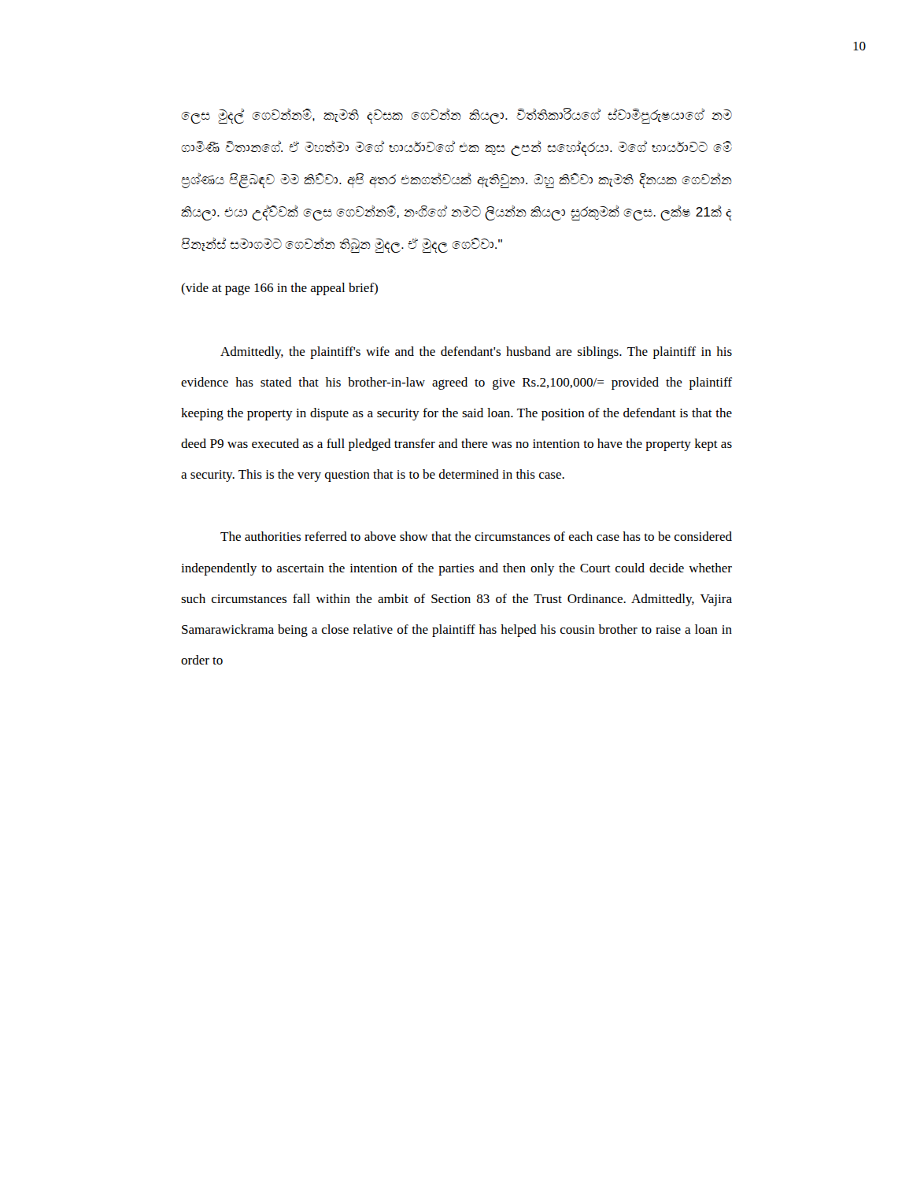10
ලෙස මුදල් ගෙවන්නම්, කැමති දවසක ගෙවන්න කියලා. විත්තිකාරියගේ ස්වාමිපුරුෂයාගේ නම ගාමිණී විතානගේ. ඒ මහත්මා මගේ භාර්යාවගේ එක කුස උපන් සහෝදරයා. මගේ භාර්යාවට මේ ප්‍රශ්ණය පිළිබඳව මම කිව්වා. අපි අතර එකගත්වයක් ඇතිවුනා. ඔහු කිව්වා කැමති දිනයක ගෙවන්න කියලා. එයා උද්ව්වක් ලෙස ගෙවන්නම්, නංගිගේ නමට ලියන්න කියලා සුරකුමක් ලෙස. ලක්ෂ 21ක් ද පිනෑන්ස් සමාගමට ගෙවන්න තිබුන මුදල. ඒ මුදල ගෙව්වා."
(vide at page 166 in the appeal brief)
Admittedly, the plaintiff's wife and the defendant's husband are siblings. The plaintiff in his evidence has stated that his brother-in-law agreed to give Rs.2,100,000/= provided the plaintiff keeping the property in dispute as a security for the said loan. The position of the defendant is that the deed P9 was executed as a full pledged transfer and there was no intention to have the property kept as a security. This is the very question that is to be determined in this case.
The authorities referred to above show that the circumstances of each case has to be considered independently to ascertain the intention of the parties and then only the Court could decide whether such circumstances fall within the ambit of Section 83 of the Trust Ordinance. Admittedly, Vajira Samarawickrama being a close relative of the plaintiff has helped his cousin brother to raise a loan in order to